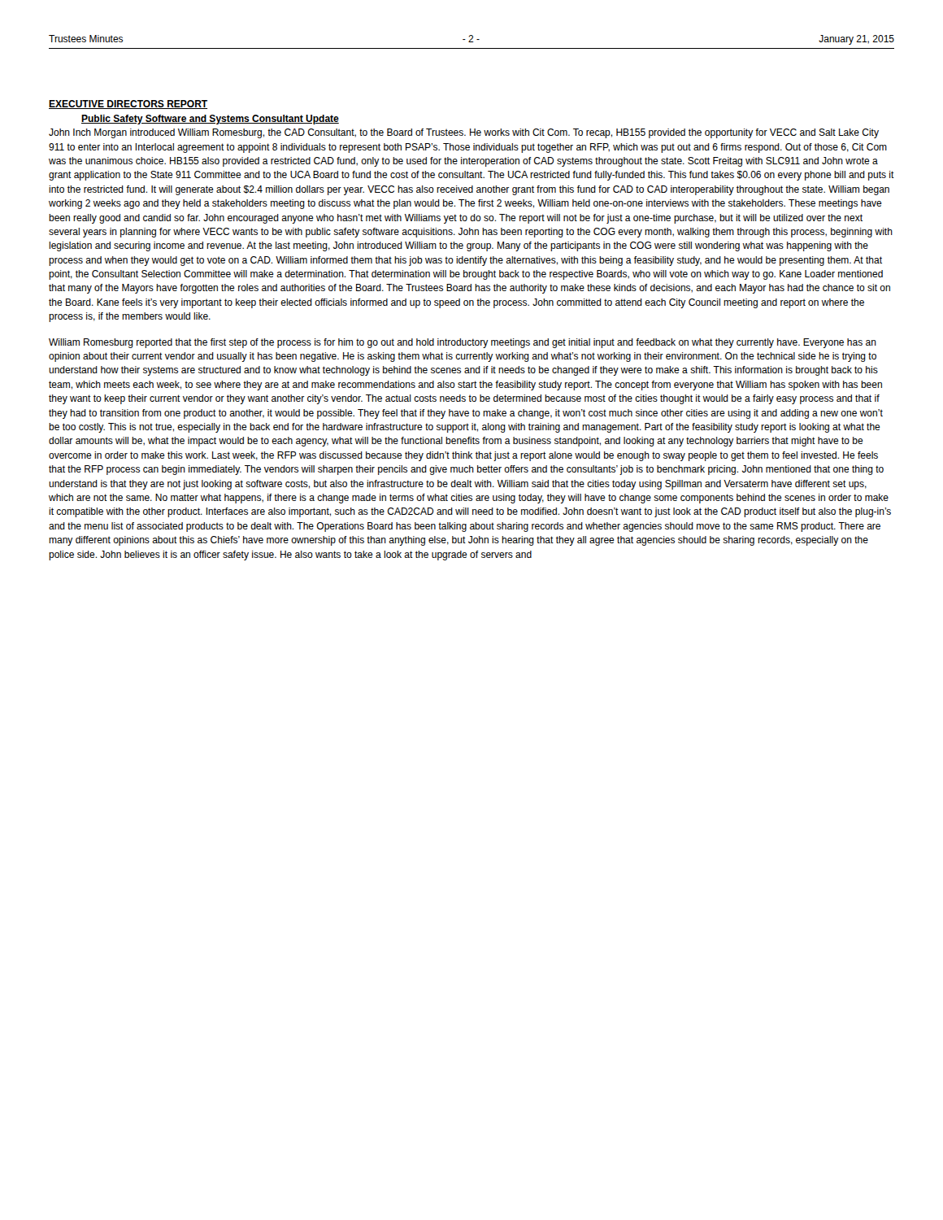Trustees Minutes - 2 - January 21, 2015
Executive Directors Report
Public Safety Software and Systems Consultant Update
John Inch Morgan introduced William Romesburg, the CAD Consultant, to the Board of Trustees. He works with Cit Com. To recap, HB155 provided the opportunity for VECC and Salt Lake City 911 to enter into an Interlocal agreement to appoint 8 individuals to represent both PSAP’s. Those individuals put together an RFP, which was put out and 6 firms respond. Out of those 6, Cit Com was the unanimous choice. HB155 also provided a restricted CAD fund, only to be used for the interoperation of CAD systems throughout the state. Scott Freitag with SLC911 and John wrote a grant application to the State 911 Committee and to the UCA Board to fund the cost of the consultant. The UCA restricted fund fully-funded this. This fund takes $0.06 on every phone bill and puts it into the restricted fund. It will generate about $2.4 million dollars per year. VECC has also received another grant from this fund for CAD to CAD interoperability throughout the state. William began working 2 weeks ago and they held a stakeholders meeting to discuss what the plan would be. The first 2 weeks, William held one-on-one interviews with the stakeholders. These meetings have been really good and candid so far. John encouraged anyone who hasn’t met with Williams yet to do so. The report will not be for just a one-time purchase, but it will be utilized over the next several years in planning for where VECC wants to be with public safety software acquisitions. John has been reporting to the COG every month, walking them through this process, beginning with legislation and securing income and revenue. At the last meeting, John introduced William to the group. Many of the participants in the COG were still wondering what was happening with the process and when they would get to vote on a CAD. William informed them that his job was to identify the alternatives, with this being a feasibility study, and he would be presenting them. At that point, the Consultant Selection Committee will make a determination. That determination will be brought back to the respective Boards, who will vote on which way to go. Kane Loader mentioned that many of the Mayors have forgotten the roles and authorities of the Board. The Trustees Board has the authority to make these kinds of decisions, and each Mayor has had the chance to sit on the Board. Kane feels it’s very important to keep their elected officials informed and up to speed on the process. John committed to attend each City Council meeting and report on where the process is, if the members would like.
William Romesburg reported that the first step of the process is for him to go out and hold introductory meetings and get initial input and feedback on what they currently have. Everyone has an opinion about their current vendor and usually it has been negative. He is asking them what is currently working and what’s not working in their environment. On the technical side he is trying to understand how their systems are structured and to know what technology is behind the scenes and if it needs to be changed if they were to make a shift. This information is brought back to his team, which meets each week, to see where they are at and make recommendations and also start the feasibility study report. The concept from everyone that William has spoken with has been they want to keep their current vendor or they want another city’s vendor. The actual costs needs to be determined because most of the cities thought it would be a fairly easy process and that if they had to transition from one product to another, it would be possible. They feel that if they have to make a change, it won’t cost much since other cities are using it and adding a new one won’t be too costly. This is not true, especially in the back end for the hardware infrastructure to support it, along with training and management. Part of the feasibility study report is looking at what the dollar amounts will be, what the impact would be to each agency, what will be the functional benefits from a business standpoint, and looking at any technology barriers that might have to be overcome in order to make this work. Last week, the RFP was discussed because they didn’t think that just a report alone would be enough to sway people to get them to feel invested. He feels that the RFP process can begin immediately. The vendors will sharpen their pencils and give much better offers and the consultants’ job is to benchmark pricing. John mentioned that one thing to understand is that they are not just looking at software costs, but also the infrastructure to be dealt with. William said that the cities today using Spillman and Versaterm have different set ups, which are not the same. No matter what happens, if there is a change made in terms of what cities are using today, they will have to change some components behind the scenes in order to make it compatible with the other product. Interfaces are also important, such as the CAD2CAD and will need to be modified. John doesn’t want to just look at the CAD product itself but also the plug-in’s and the menu list of associated products to be dealt with. The Operations Board has been talking about sharing records and whether agencies should move to the same RMS product. There are many different opinions about this as Chiefs’ have more ownership of this than anything else, but John is hearing that they all agree that agencies should be sharing records, especially on the police side. John believes it is an officer safety issue. He also wants to take a look at the upgrade of servers and